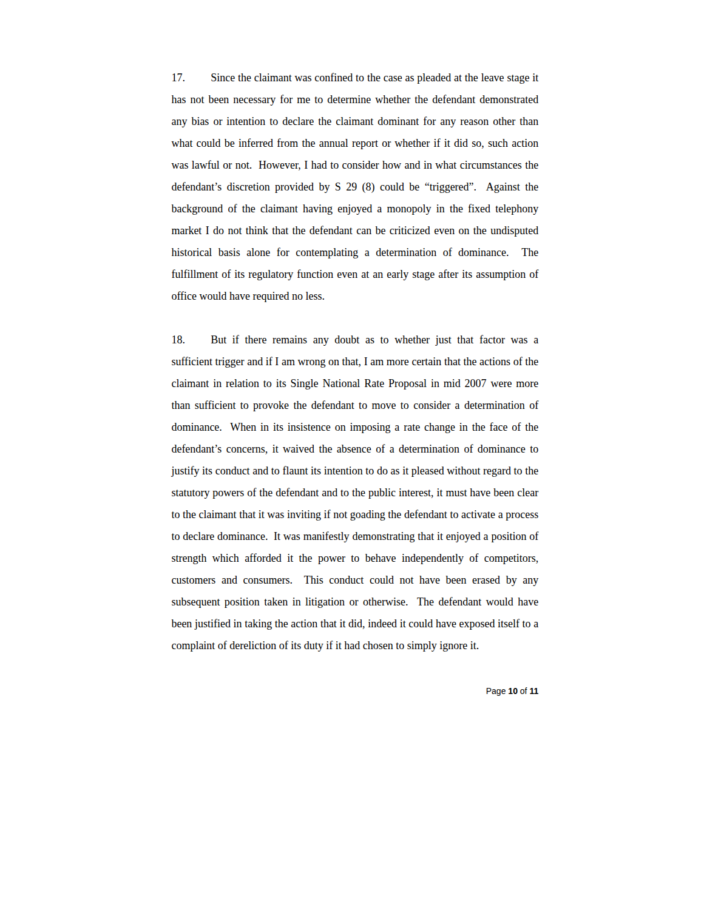17. Since the claimant was confined to the case as pleaded at the leave stage it has not been necessary for me to determine whether the defendant demonstrated any bias or intention to declare the claimant dominant for any reason other than what could be inferred from the annual report or whether if it did so, such action was lawful or not. However, I had to consider how and in what circumstances the defendant’s discretion provided by S 29 (8) could be “triggered”. Against the background of the claimant having enjoyed a monopoly in the fixed telephony market I do not think that the defendant can be criticized even on the undisputed historical basis alone for contemplating a determination of dominance. The fulfillment of its regulatory function even at an early stage after its assumption of office would have required no less.
18. But if there remains any doubt as to whether just that factor was a sufficient trigger and if I am wrong on that, I am more certain that the actions of the claimant in relation to its Single National Rate Proposal in mid 2007 were more than sufficient to provoke the defendant to move to consider a determination of dominance. When in its insistence on imposing a rate change in the face of the defendant’s concerns, it waived the absence of a determination of dominance to justify its conduct and to flaunt its intention to do as it pleased without regard to the statutory powers of the defendant and to the public interest, it must have been clear to the claimant that it was inviting if not goading the defendant to activate a process to declare dominance. It was manifestly demonstrating that it enjoyed a position of strength which afforded it the power to behave independently of competitors, customers and consumers. This conduct could not have been erased by any subsequent position taken in litigation or otherwise. The defendant would have been justified in taking the action that it did, indeed it could have exposed itself to a complaint of dereliction of its duty if it had chosen to simply ignore it.
Page 10 of 11